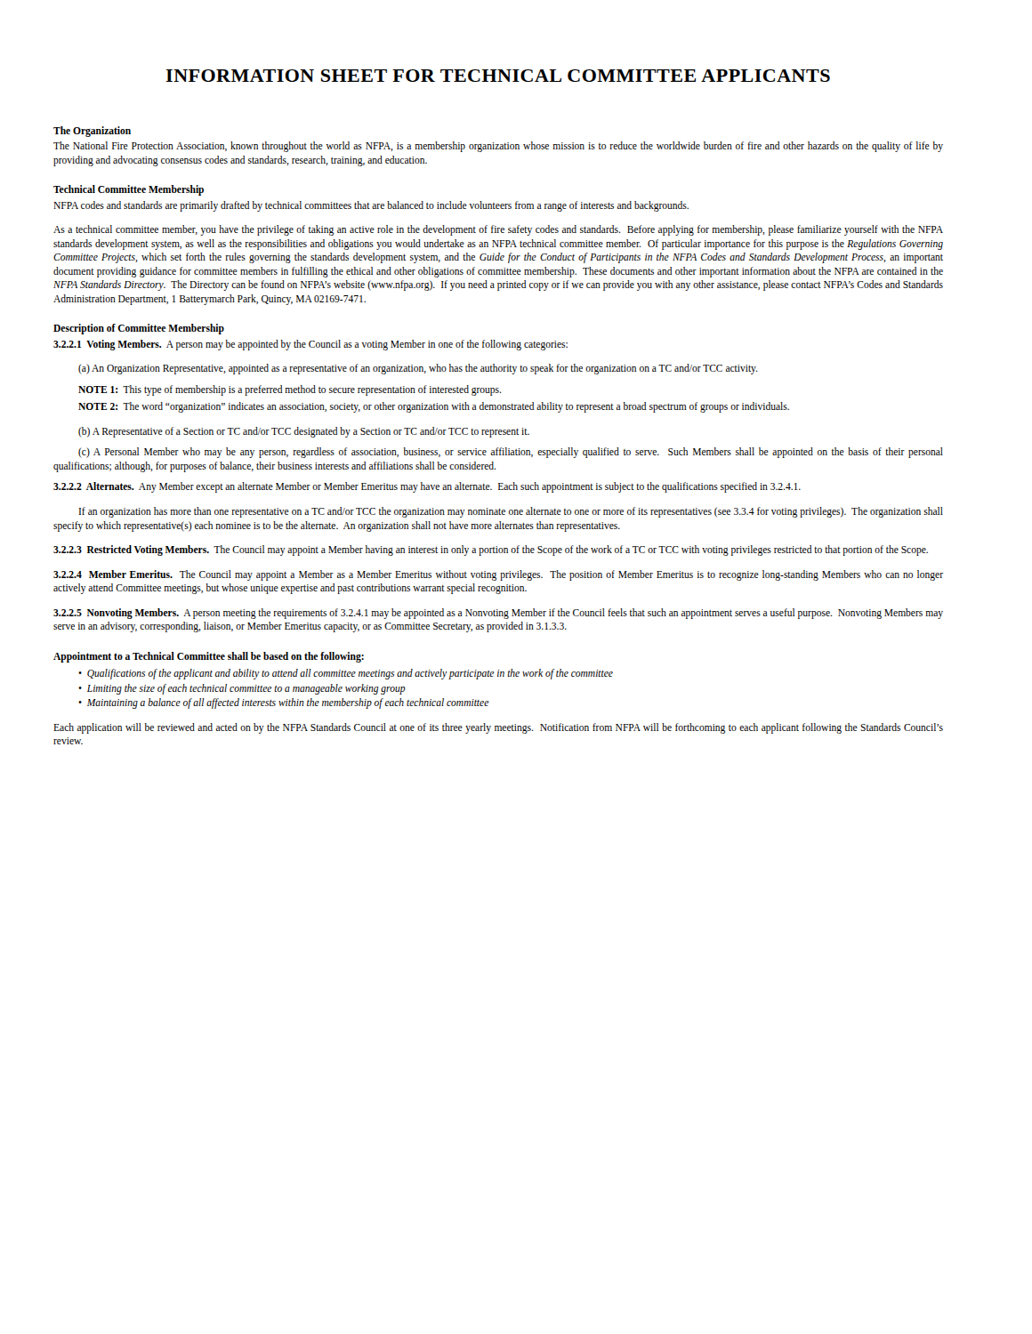Information Sheet for Technical Committee Applicants
The Organization
The National Fire Protection Association, known throughout the world as NFPA, is a membership organization whose mission is to reduce the worldwide burden of fire and other hazards on the quality of life by providing and advocating consensus codes and standards, research, training, and education.
Technical Committee Membership
NFPA codes and standards are primarily drafted by technical committees that are balanced to include volunteers from a range of interests and backgrounds.
As a technical committee member, you have the privilege of taking an active role in the development of fire safety codes and standards. Before applying for membership, please familiarize yourself with the NFPA standards development system, as well as the responsibilities and obligations you would undertake as an NFPA technical committee member. Of particular importance for this purpose is the Regulations Governing Committee Projects, which set forth the rules governing the standards development system, and the Guide for the Conduct of Participants in the NFPA Codes and Standards Development Process, an important document providing guidance for committee members in fulfilling the ethical and other obligations of committee membership. These documents and other important information about the NFPA are contained in the NFPA Standards Directory. The Directory can be found on NFPA’s website (www.nfpa.org). If you need a printed copy or if we can provide you with any other assistance, please contact NFPA’s Codes and Standards Administration Department, 1 Batterymarch Park, Quincy, MA 02169-7471.
Description of Committee Membership
3.2.2.1 Voting Members. A person may be appointed by the Council as a voting Member in one of the following categories:
(a) An Organization Representative, appointed as a representative of an organization, who has the authority to speak for the organization on a TC and/or TCC activity.
NOTE 1: This type of membership is a preferred method to secure representation of interested groups.
NOTE 2: The word “organization” indicates an association, society, or other organization with a demonstrated ability to represent a broad spectrum of groups or individuals.
(b) A Representative of a Section or TC and/or TCC designated by a Section or TC and/or TCC to represent it.
(c) A Personal Member who may be any person, regardless of association, business, or service affiliation, especially qualified to serve. Such Members shall be appointed on the basis of their personal qualifications; although, for purposes of balance, their business interests and affiliations shall be considered.
3.2.2.2 Alternates. Any Member except an alternate Member or Member Emeritus may have an alternate. Each such appointment is subject to the qualifications specified in 3.2.4.1.
If an organization has more than one representative on a TC and/or TCC the organization may nominate one alternate to one or more of its representatives (see 3.3.4 for voting privileges). The organization shall specify to which representative(s) each nominee is to be the alternate. An organization shall not have more alternates than representatives.
3.2.2.3 Restricted Voting Members. The Council may appoint a Member having an interest in only a portion of the Scope of the work of a TC or TCC with voting privileges restricted to that portion of the Scope.
3.2.2.4 Member Emeritus. The Council may appoint a Member as a Member Emeritus without voting privileges. The position of Member Emeritus is to recognize long-standing Members who can no longer actively attend Committee meetings, but whose unique expertise and past contributions warrant special recognition.
3.2.2.5 Nonvoting Members. A person meeting the requirements of 3.2.4.1 may be appointed as a Nonvoting Member if the Council feels that such an appointment serves a useful purpose. Nonvoting Members may serve in an advisory, corresponding, liaison, or Member Emeritus capacity, or as Committee Secretary, as provided in 3.1.3.3.
Appointment to a Technical Committee shall be based on the following:
Qualifications of the applicant and ability to attend all committee meetings and actively participate in the work of the committee
Limiting the size of each technical committee to a manageable working group
Maintaining a balance of all affected interests within the membership of each technical committee
Each application will be reviewed and acted on by the NFPA Standards Council at one of its three yearly meetings. Notification from NFPA will be forthcoming to each applicant following the Standards Council’s review.